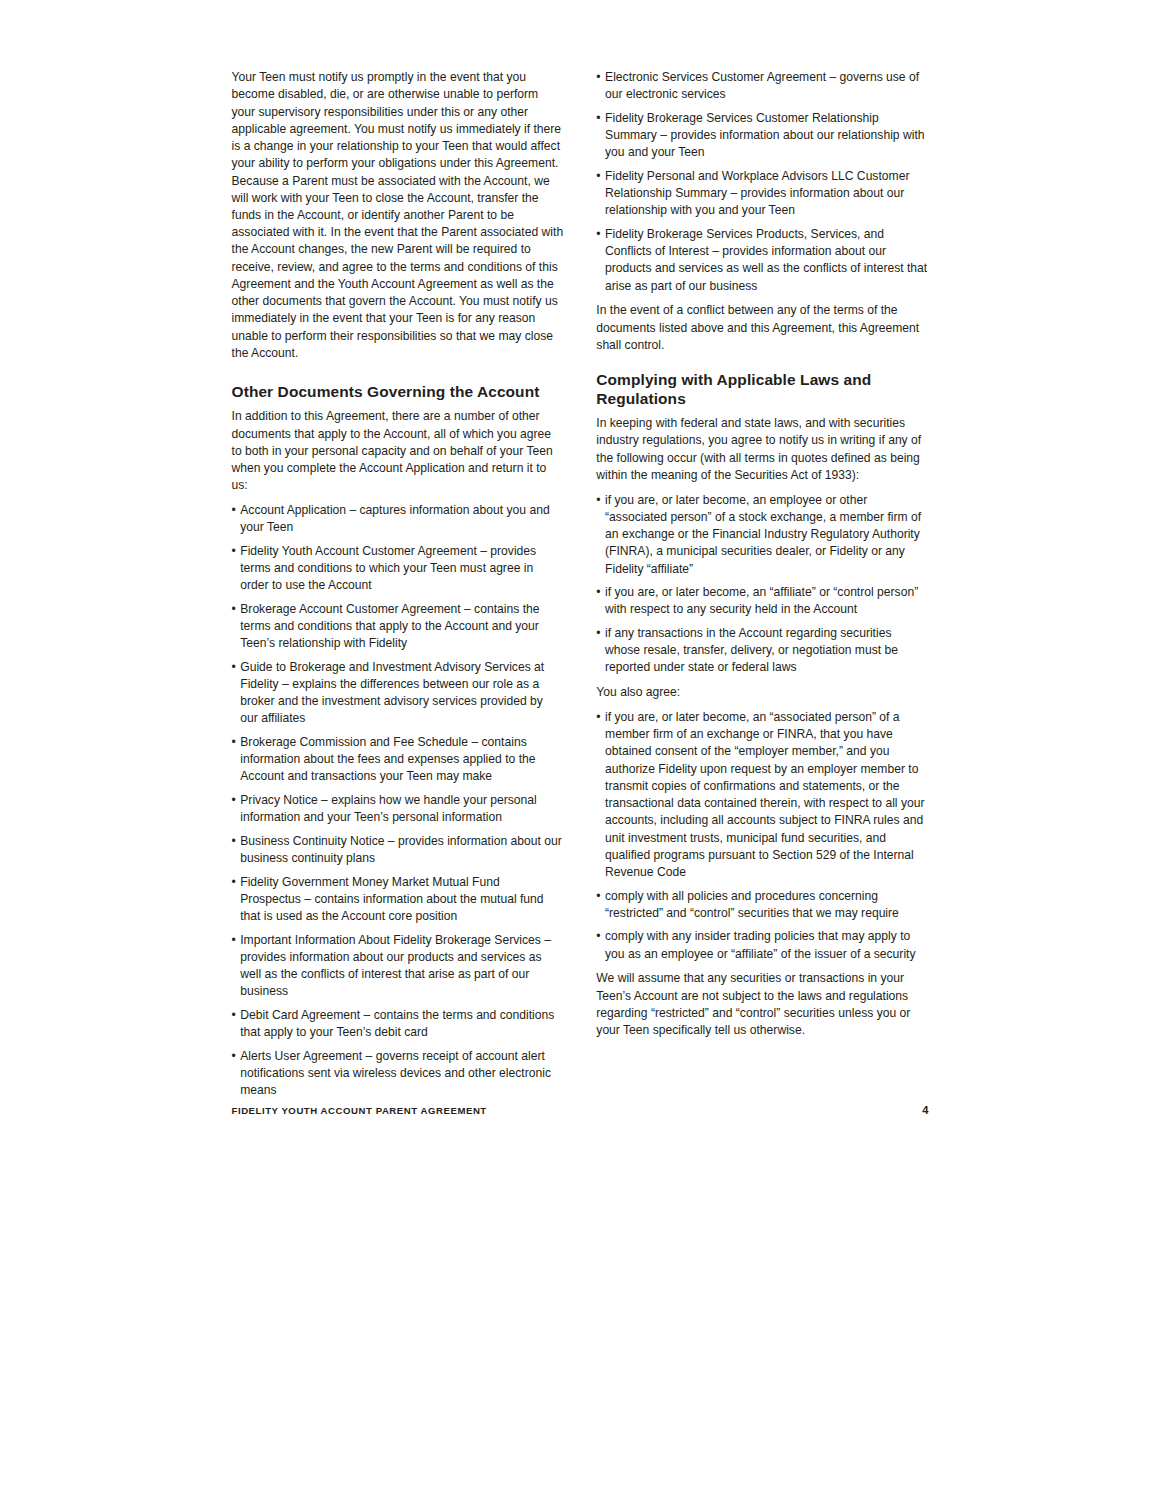Your Teen must notify us promptly in the event that you become disabled, die, or are otherwise unable to perform your supervisory responsibilities under this or any other applicable agreement. You must notify us immediately if there is a change in your relationship to your Teen that would affect your ability to perform your obligations under this Agreement. Because a Parent must be associated with the Account, we will work with your Teen to close the Account, transfer the funds in the Account, or identify another Parent to be associated with it. In the event that the Parent associated with the Account changes, the new Parent will be required to receive, review, and agree to the terms and conditions of this Agreement and the Youth Account Agreement as well as the other documents that govern the Account. You must notify us immediately in the event that your Teen is for any reason unable to perform their responsibilities so that we may close the Account.
Other Documents Governing the Account
In addition to this Agreement, there are a number of other documents that apply to the Account, all of which you agree to both in your personal capacity and on behalf of your Teen when you complete the Account Application and return it to us:
Account Application – captures information about you and your Teen
Fidelity Youth Account Customer Agreement – provides terms and conditions to which your Teen must agree in order to use the Account
Brokerage Account Customer Agreement – contains the terms and conditions that apply to the Account and your Teen’s relationship with Fidelity
Guide to Brokerage and Investment Advisory Services at Fidelity – explains the differences between our role as a broker and the investment advisory services provided by our affiliates
Brokerage Commission and Fee Schedule – contains information about the fees and expenses applied to the Account and transactions your Teen may make
Privacy Notice – explains how we handle your personal information and your Teen’s personal information
Business Continuity Notice – provides information about our business continuity plans
Fidelity Government Money Market Mutual Fund Prospectus – contains information about the mutual fund that is used as the Account core position
Important Information About Fidelity Brokerage Services – provides information about our products and services as well as the conflicts of interest that arise as part of our business
Debit Card Agreement – contains the terms and conditions that apply to your Teen’s debit card
Alerts User Agreement – governs receipt of account alert notifications sent via wireless devices and other electronic means
Electronic Services Customer Agreement – governs use of our electronic services
Fidelity Brokerage Services Customer Relationship Summary – provides information about our relationship with you and your Teen
Fidelity Personal and Workplace Advisors LLC Customer Relationship Summary – provides information about our relationship with you and your Teen
Fidelity Brokerage Services Products, Services, and Conflicts of Interest – provides information about our products and services as well as the conflicts of interest that arise as part of our business
In the event of a conflict between any of the terms of the documents listed above and this Agreement, this Agreement shall control.
Complying with Applicable Laws and Regulations
In keeping with federal and state laws, and with securities industry regulations, you agree to notify us in writing if any of the following occur (with all terms in quotes defined as being within the meaning of the Securities Act of 1933):
if you are, or later become, an employee or other “associated person” of a stock exchange, a member firm of an exchange or the Financial Industry Regulatory Authority (FINRA), a municipal securities dealer, or Fidelity or any Fidelity “affiliate”
if you are, or later become, an “affiliate” or “control person” with respect to any security held in the Account
if any transactions in the Account regarding securities whose resale, transfer, delivery, or negotiation must be reported under state or federal laws
You also agree:
if you are, or later become, an “associated person” of a member firm of an exchange or FINRA, that you have obtained consent of the “employer member,” and you authorize Fidelity upon request by an employer member to transmit copies of confirmations and statements, or the transactional data contained therein, with respect to all your accounts, including all accounts subject to FINRA rules and unit investment trusts, municipal fund securities, and qualified programs pursuant to Section 529 of the Internal Revenue Code
comply with all policies and procedures concerning “restricted” and “control” securities that we may require
comply with any insider trading policies that may apply to you as an employee or “affiliate” of the issuer of a security
We will assume that any securities or transactions in your Teen’s Account are not subject to the laws and regulations regarding “restricted” and “control” securities unless you or your Teen specifically tell us otherwise.
Fidelity Youth Account Parent Agreement 4